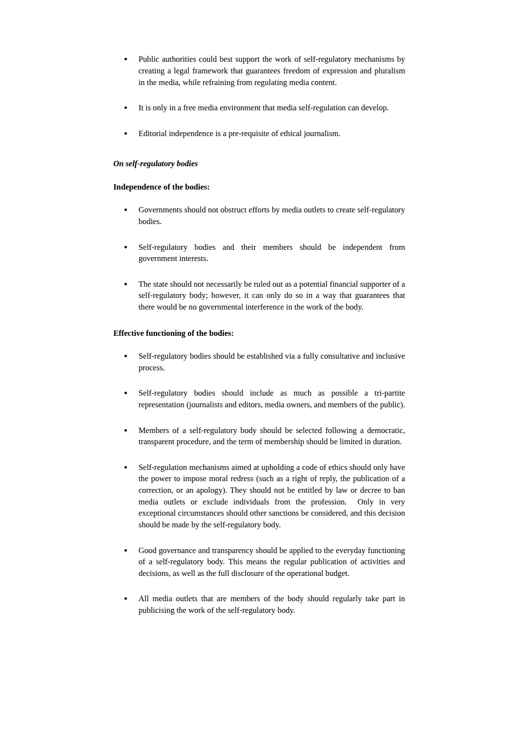Public authorities could best support the work of self-regulatory mechanisms by creating a legal framework that guarantees freedom of expression and pluralism in the media, while refraining from regulating media content.
It is only in a free media environment that media self-regulation can develop.
Editorial independence is a pre-requisite of ethical journalism.
On self-regulatory bodies
Independence of the bodies:
Governments should not obstruct efforts by media outlets to create self-regulatory bodies.
Self-regulatory bodies and their members should be independent from government interests.
The state should not necessarily be ruled out as a potential financial supporter of a self-regulatory body; however, it can only do so in a way that guarantees that there would be no governmental interference in the work of the body.
Effective functioning of the bodies:
Self-regulatory bodies should be established via a fully consultative and inclusive process.
Self-regulatory bodies should include as much as possible a tri-partite representation (journalists and editors, media owners, and members of the public).
Members of a self-regulatory body should be selected following a democratic, transparent procedure, and the term of membership should be limited in duration.
Self-regulation mechanisms aimed at upholding a code of ethics should only have the power to impose moral redress (such as a right of reply, the publication of a correction, or an apology). They should not be entitled by law or decree to ban media outlets or exclude individuals from the profession. Only in very exceptional circumstances should other sanctions be considered, and this decision should be made by the self-regulatory body.
Good governance and transparency should be applied to the everyday functioning of a self-regulatory body. This means the regular publication of activities and decisions, as well as the full disclosure of the operational budget.
All media outlets that are members of the body should regularly take part in publicising the work of the self-regulatory body.